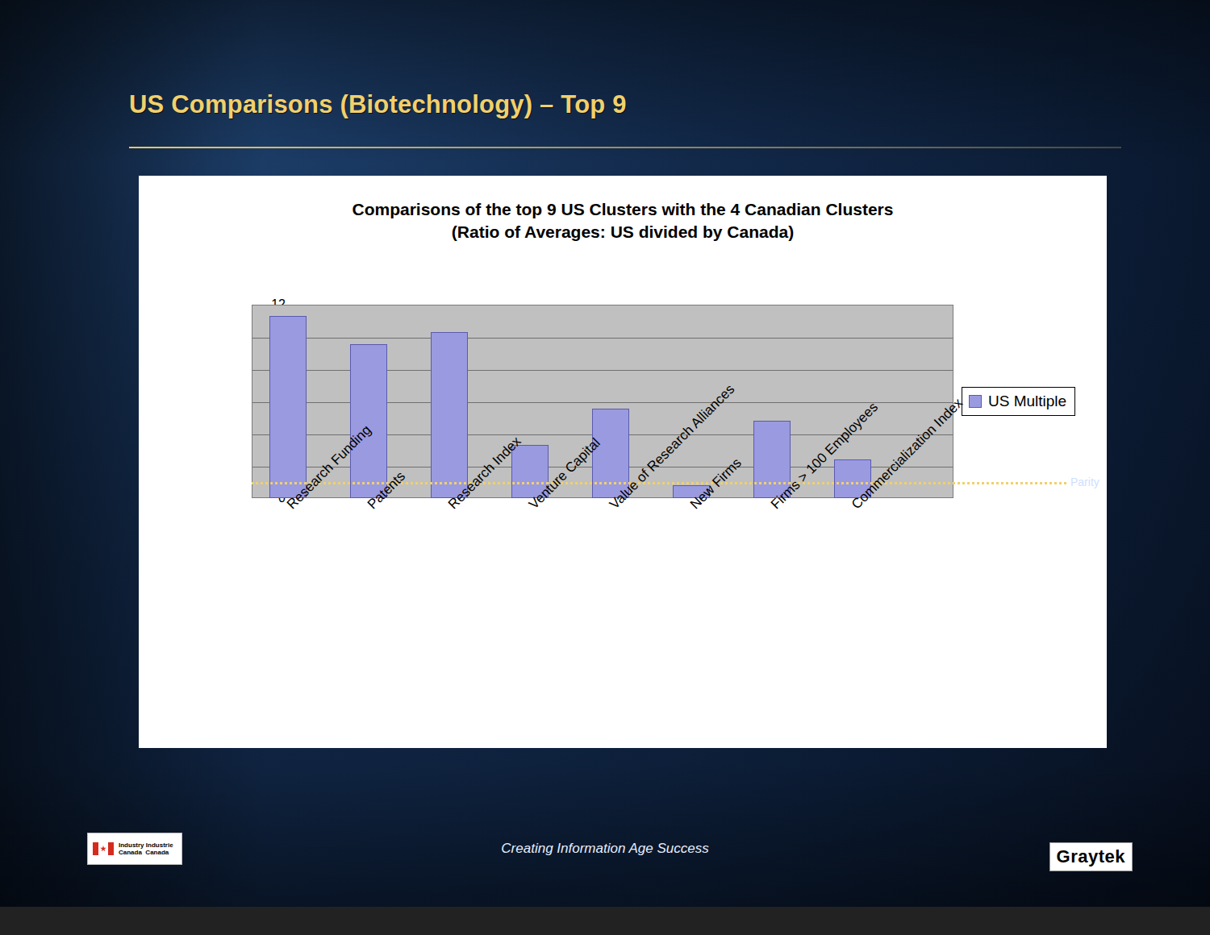US Comparisons (Biotechnology) – Top 9
Comparisons of the top 9 US Clusters with the 4 Canadian Clusters
(Ratio of Averages: US divided by Canada)
12
10
8
6
4
2
0
Parity
US Multiple
Research Funding
Patents
Research Index
Venture Capital
Value of Research Alliances
New Firms
Firms > 100 Employees
Commercialization Index
Creating Information Age Success
Industry Industrie
Canada Canada
Graytek